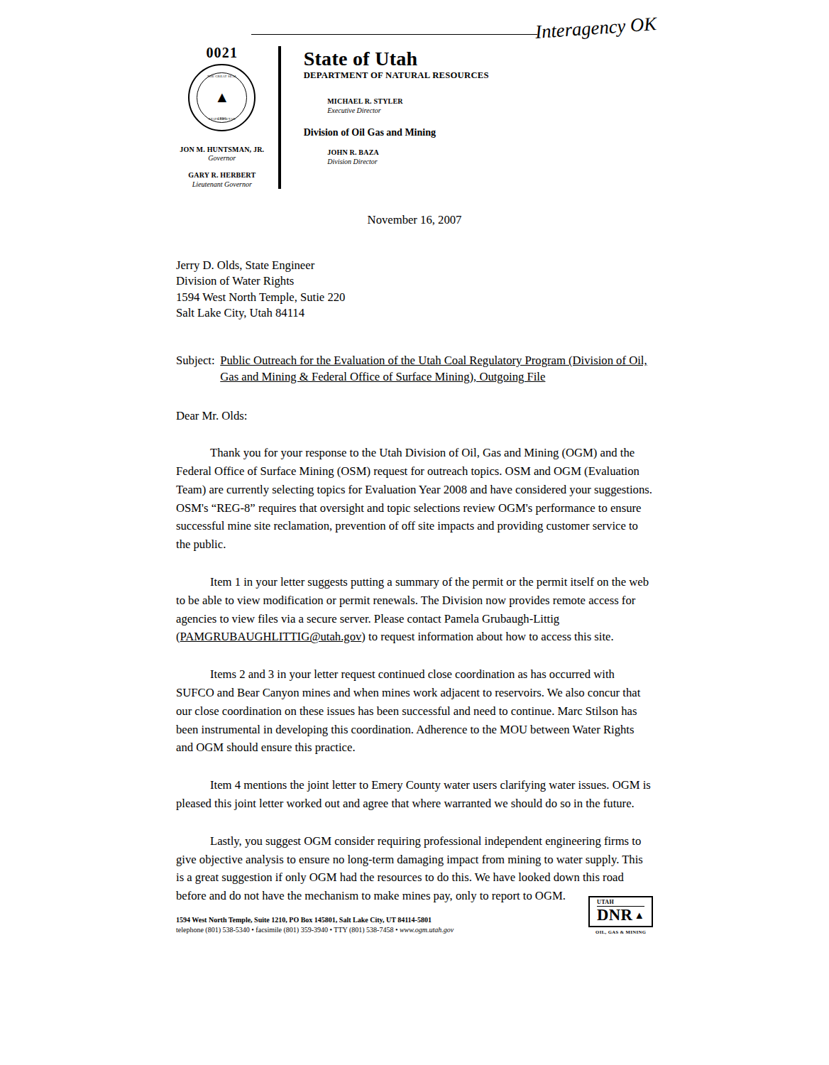Interagency OK
0021
The Great Seal
▲
1896
State of Utah
JON M. HUNTSMAN, JR.
Governor
GARY R. HERBERT
Lieutenant Governor
State of Utah
DEPARTMENT OF NATURAL RESOURCES
MICHAEL R. STYLER
Executive Director
Division of Oil Gas and Mining
JOHN R. BAZA
Division Director
November 16, 2007
Jerry D. Olds, State Engineer
Division of Water Rights
1594 West North Temple, Sutie 220
Salt Lake City, Utah 84114
Subject: Public Outreach for the Evaluation of the Utah Coal Regulatory Program (Division of Oil, Gas and Mining & Federal Office of Surface Mining), Outgoing File
Dear Mr. Olds:
Thank you for your response to the Utah Division of Oil, Gas and Mining (OGM) and the Federal Office of Surface Mining (OSM) request for outreach topics. OSM and OGM (Evaluation Team) are currently selecting topics for Evaluation Year 2008 and have considered your suggestions. OSM's “REG-8” requires that oversight and topic selections review OGM's performance to ensure successful mine site reclamation, prevention of off site impacts and providing customer service to the public.
Item 1 in your letter suggests putting a summary of the permit or the permit itself on the web to be able to view modification or permit renewals. The Division now provides remote access for agencies to view files via a secure server. Please contact Pamela Grubaugh-Littig (PAMGRUBAUGHLITTIG@utah.gov) to request information about how to access this site.
Items 2 and 3 in your letter request continued close coordination as has occurred with SUFCO and Bear Canyon mines and when mines work adjacent to reservoirs. We also concur that our close coordination on these issues has been successful and need to continue. Marc Stilson has been instrumental in developing this coordination. Adherence to the MOU between Water Rights and OGM should ensure this practice.
Item 4 mentions the joint letter to Emery County water users clarifying water issues. OGM is pleased this joint letter worked out and agree that where warranted we should do so in the future.
Lastly, you suggest OGM consider requiring professional independent engineering firms to give objective analysis to ensure no long-term damaging impact from mining to water supply. This is a great suggestion if only OGM had the resources to do this. We have looked down this road before and do not have the mechanism to make mines pay, only to report to OGM.
1594 West North Temple, Suite 1210, PO Box 145801, Salt Lake City, UT 84114-5801
telephone (801) 538-5340 • facsimile (801) 359-3940 • TTY (801) 538-7458 • www.ogm.utah.gov
UTAH
DNR▲
OIL, GAS & MINING